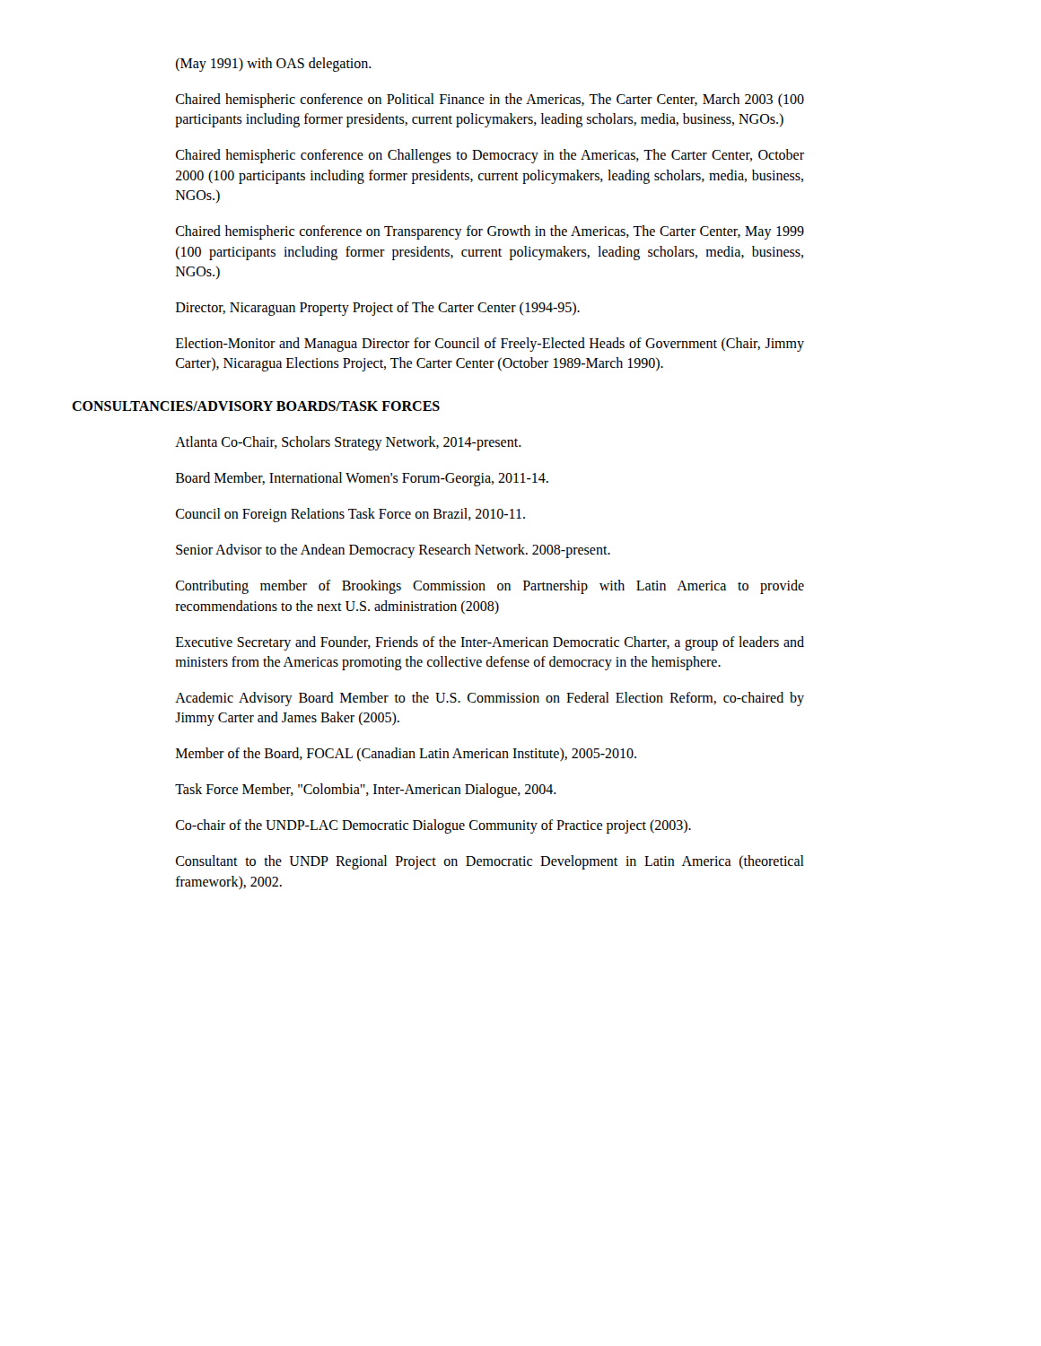(May 1991) with OAS delegation.
Chaired hemispheric conference on Political Finance in the Americas, The Carter Center, March 2003 (100 participants including former presidents, current policymakers, leading scholars, media, business, NGOs.)
Chaired hemispheric conference on Challenges to Democracy in the Americas, The Carter Center, October 2000 (100 participants including former presidents, current policymakers, leading scholars, media, business, NGOs.)
Chaired hemispheric conference on Transparency for Growth in the Americas, The Carter Center, May 1999 (100 participants including former presidents, current policymakers, leading scholars, media, business, NGOs.)
Director, Nicaraguan Property Project of The Carter Center (1994-95).
Election-Monitor and Managua Director for Council of Freely-Elected Heads of Government (Chair, Jimmy Carter), Nicaragua Elections Project, The Carter Center (October 1989-March 1990).
CONSULTANCIES/ADVISORY BOARDS/TASK FORCES
Atlanta Co-Chair, Scholars Strategy Network, 2014-present.
Board Member, International Women's Forum-Georgia, 2011-14.
Council on Foreign Relations Task Force on Brazil, 2010-11.
Senior Advisor to the Andean Democracy Research Network. 2008-present.
Contributing member of Brookings Commission on Partnership with Latin America to provide recommendations to the next U.S. administration (2008)
Executive Secretary and Founder, Friends of the Inter-American Democratic Charter, a group of leaders and ministers from the Americas promoting the collective defense of democracy in the hemisphere.
Academic Advisory Board Member to the U.S. Commission on Federal Election Reform, co-chaired by Jimmy Carter and James Baker (2005).
Member of the Board, FOCAL (Canadian Latin American Institute), 2005-2010.
Task Force Member, "Colombia", Inter-American Dialogue, 2004.
Co-chair of the UNDP-LAC Democratic Dialogue Community of Practice project (2003).
Consultant to the UNDP Regional Project on Democratic Development in Latin America (theoretical framework), 2002.